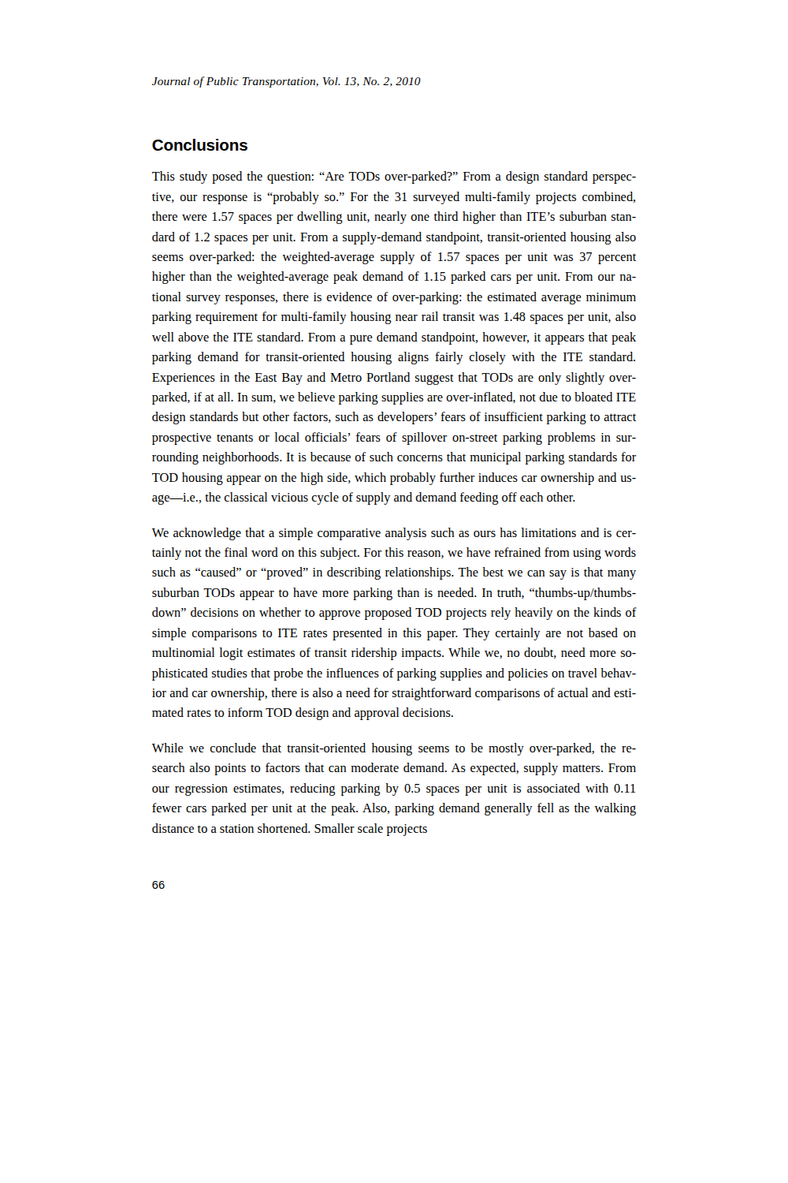Journal of Public Transportation, Vol. 13, No. 2, 2010
Conclusions
This study posed the question: “Are TODs over-parked?” From a design standard perspective, our response is “probably so.” For the 31 surveyed multi-family projects combined, there were 1.57 spaces per dwelling unit, nearly one third higher than ITE’s suburban standard of 1.2 spaces per unit. From a supply-demand standpoint, transit-oriented housing also seems over-parked: the weighted-average supply of 1.57 spaces per unit was 37 percent higher than the weighted-average peak demand of 1.15 parked cars per unit. From our national survey responses, there is evidence of over-parking: the estimated average minimum parking requirement for multi-family housing near rail transit was 1.48 spaces per unit, also well above the ITE standard. From a pure demand standpoint, however, it appears that peak parking demand for transit-oriented housing aligns fairly closely with the ITE standard. Experiences in the East Bay and Metro Portland suggest that TODs are only slightly over-parked, if at all. In sum, we believe parking supplies are over-inflated, not due to bloated ITE design standards but other factors, such as developers’ fears of insufficient parking to attract prospective tenants or local officials’ fears of spillover on-street parking problems in surrounding neighborhoods. It is because of such concerns that municipal parking standards for TOD housing appear on the high side, which probably further induces car ownership and usage—i.e., the classical vicious cycle of supply and demand feeding off each other.
We acknowledge that a simple comparative analysis such as ours has limitations and is certainly not the final word on this subject. For this reason, we have refrained from using words such as “caused” or “proved” in describing relationships. The best we can say is that many suburban TODs appear to have more parking than is needed. In truth, “thumbs-up/thumbs-down” decisions on whether to approve proposed TOD projects rely heavily on the kinds of simple comparisons to ITE rates presented in this paper. They certainly are not based on multinomial logit estimates of transit ridership impacts. While we, no doubt, need more sophisticated studies that probe the influences of parking supplies and policies on travel behavior and car ownership, there is also a need for straightforward comparisons of actual and estimated rates to inform TOD design and approval decisions.
While we conclude that transit-oriented housing seems to be mostly over-parked, the research also points to factors that can moderate demand. As expected, supply matters. From our regression estimates, reducing parking by 0.5 spaces per unit is associated with 0.11 fewer cars parked per unit at the peak. Also, parking demand generally fell as the walking distance to a station shortened. Smaller scale projects
66